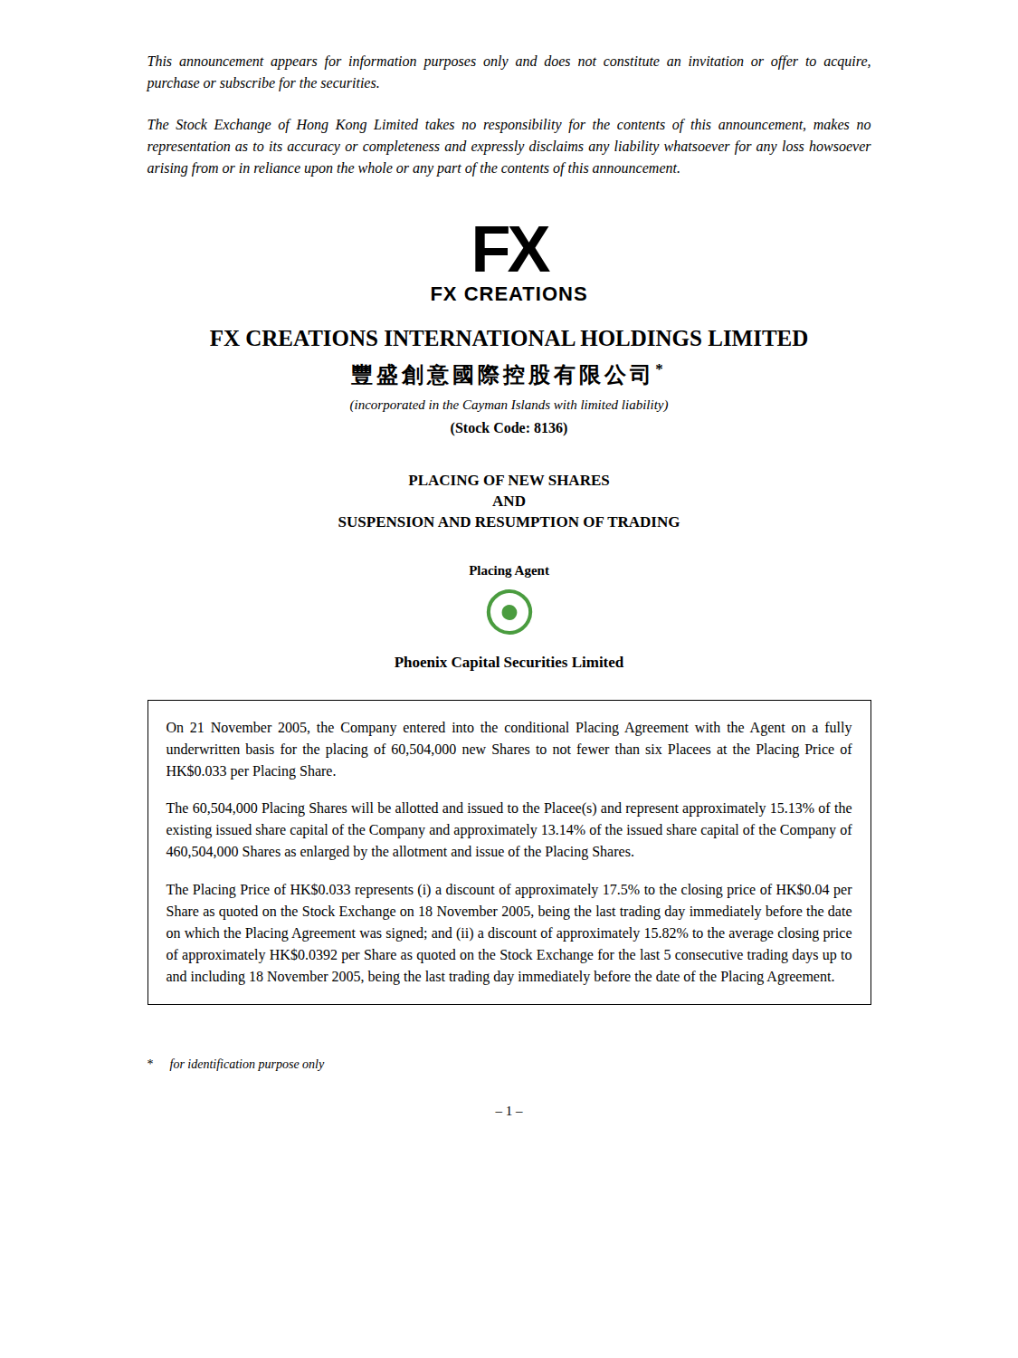This announcement appears for information purposes only and does not constitute an invitation or offer to acquire, purchase or subscribe for the securities.
The Stock Exchange of Hong Kong Limited takes no responsibility for the contents of this announcement, makes no representation as to its accuracy or completeness and expressly disclaims any liability whatsoever for any loss howsoever arising from or in reliance upon the whole or any part of the contents of this announcement.
FX
FX CREATIONS
FX CREATIONS INTERNATIONAL HOLDINGS LIMITED
豐盛創意國際控股有限公司*
(incorporated in the Cayman Islands with limited liability)
(Stock Code: 8136)
PLACING OF NEW SHARES
AND
SUSPENSION AND RESUMPTION OF TRADING
Placing Agent
⦿
Phoenix Capital Securities Limited
On 21 November 2005, the Company entered into the conditional Placing Agreement with the Agent on a fully underwritten basis for the placing of 60,504,000 new Shares to not fewer than six Placees at the Placing Price of HK$0.033 per Placing Share.
The 60,504,000 Placing Shares will be allotted and issued to the Placee(s) and represent approximately 15.13% of the existing issued share capital of the Company and approximately 13.14% of the issued share capital of the Company of 460,504,000 Shares as enlarged by the allotment and issue of the Placing Shares.
The Placing Price of HK$0.033 represents (i) a discount of approximately 17.5% to the closing price of HK$0.04 per Share as quoted on the Stock Exchange on 18 November 2005, being the last trading day immediately before the date on which the Placing Agreement was signed; and (ii) a discount of approximately 15.82% to the average closing price of approximately HK$0.0392 per Share as quoted on the Stock Exchange for the last 5 consecutive trading days up to and including 18 November 2005, being the last trading day immediately before the date of the Placing Agreement.
*for identification purpose only
– 1 –